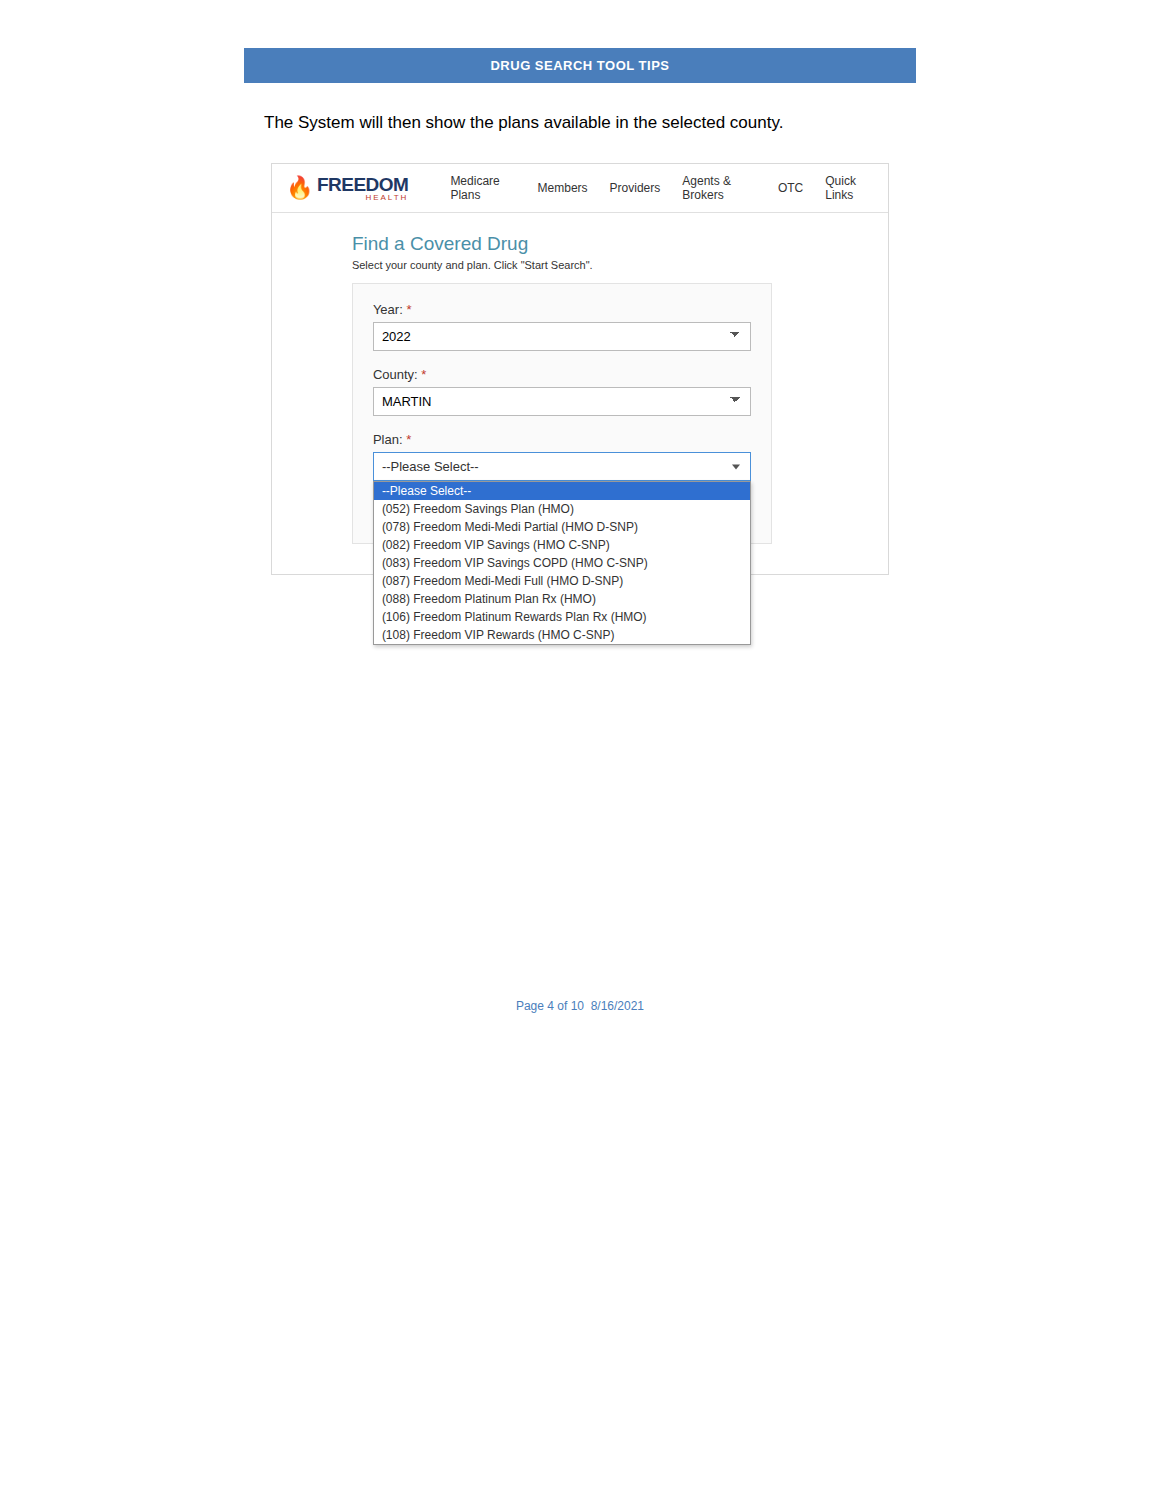DRUG SEARCH TOOL TIPS
The System will then show the plans available in the selected county.
🔥 FREEDOM HEALTH
Medicare Plans Members Providers Agents & Brokers OTC Quick Links
Find a Covered Drug
Select your county and plan. Click "Start Search".
Year: *
2022
County: *
MARTIN
Plan: *
--Please Select--
--Please Select--
(052) Freedom Savings Plan (HMO)
(078) Freedom Medi-Medi Partial (HMO D-SNP)
(082) Freedom VIP Savings (HMO C-SNP)
(083) Freedom VIP Savings COPD (HMO C-SNP)
(087) Freedom Medi-Medi Full (HMO D-SNP)
(088) Freedom Platinum Plan Rx (HMO)
(106) Freedom Platinum Rewards Plan Rx (HMO)
(108) Freedom VIP Rewards (HMO C-SNP)
L
Page 4 of 10 8/16/2021